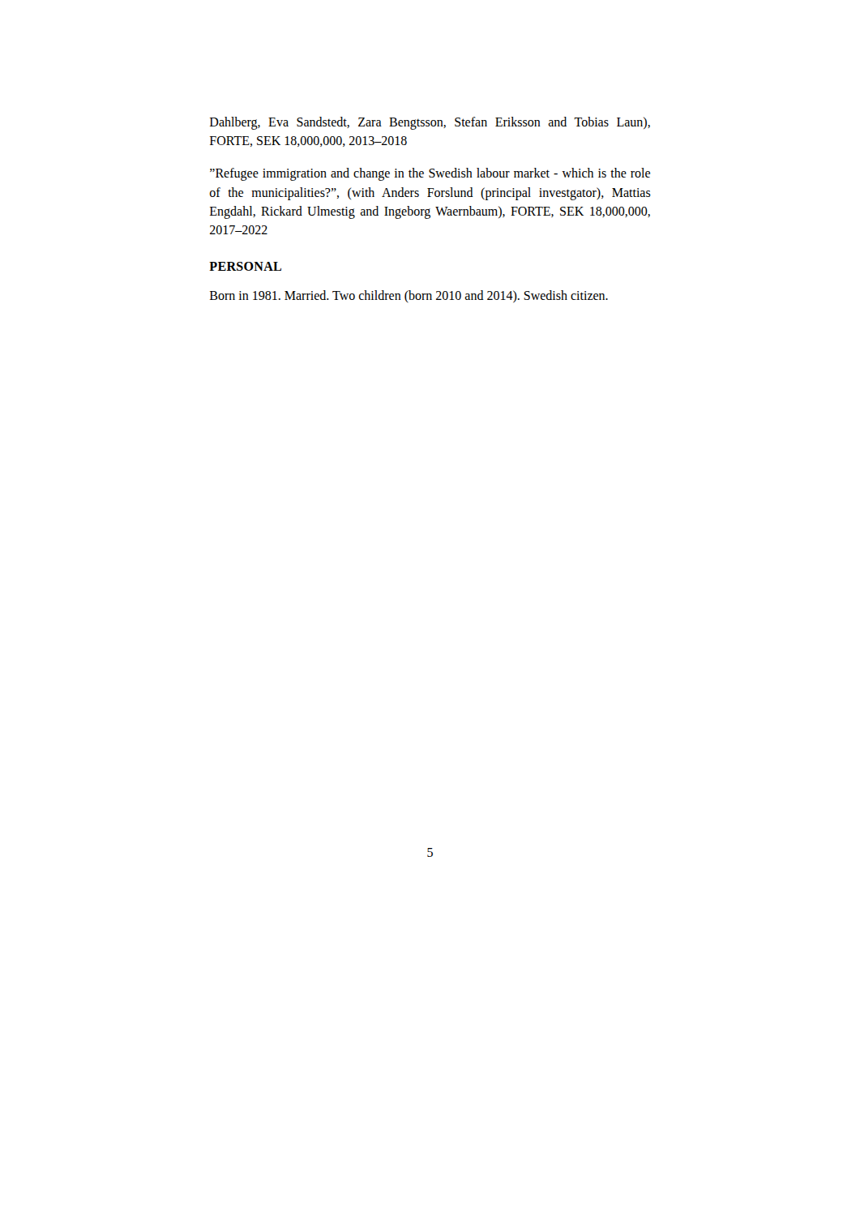Dahlberg, Eva Sandstedt, Zara Bengtsson, Stefan Eriksson and Tobias Laun), FORTE, SEK 18,000,000, 2013–2018
”Refugee immigration and change in the Swedish labour market - which is the role of the municipalities?”, (with Anders Forslund (principal investgator), Mattias Engdahl, Rickard Ulmestig and Ingeborg Waernbaum), FORTE, SEK 18,000,000, 2017–2022
PERSONAL
Born in 1981. Married. Two children (born 2010 and 2014). Swedish citizen.
5